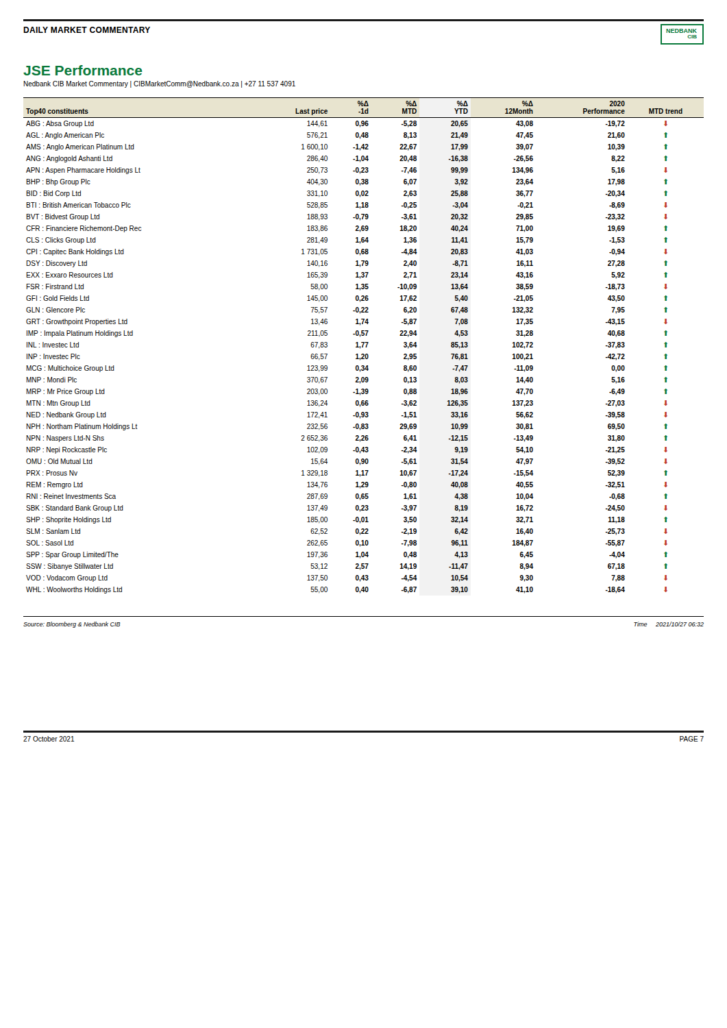DAILY MARKET COMMENTARY
NEDBANKCIB
JSE Performance
Nedbank CIB Market Commentary | CIBMarketComm@Nedbank.co.za | +27 11 537 4091
| Top40 constituents | Last price | %Δ -1d | %Δ MTD | %Δ YTD | %Δ 12Month | 2020 Performance | MTD trend |
| --- | --- | --- | --- | --- | --- | --- | --- |
| ABG : Absa Group Ltd | 144,61 | 0,96 | -5,28 | 20,65 | 43,08 | -19,72 | ⬇ |
| AGL : Anglo American Plc | 576,21 | 0,48 | 8,13 | 21,49 | 47,45 | 21,60 | ⬆ |
| AMS : Anglo American Platinum Ltd | 1 600,10 | -1,42 | 22,67 | 17,99 | 39,07 | 10,39 | ⬆ |
| ANG : Anglogold Ashanti Ltd | 286,40 | -1,04 | 20,48 | -16,38 | -26,56 | 8,22 | ⬆ |
| APN : Aspen Pharmacare Holdings Lt | 250,73 | -0,23 | -7,46 | 99,99 | 134,96 | 5,16 | ⬇ |
| BHP : Bhp Group Plc | 404,30 | 0,38 | 6,07 | 3,92 | 23,64 | 17,98 | ⬆ |
| BID : Bid Corp Ltd | 331,10 | 0,02 | 2,63 | 25,88 | 36,77 | -20,34 | ⬆ |
| BTI : British American Tobacco Plc | 528,85 | 1,18 | -0,25 | -3,04 | -0,21 | -8,69 | ⬇ |
| BVT : Bidvest Group Ltd | 188,93 | -0,79 | -3,61 | 20,32 | 29,85 | -23,32 | ⬇ |
| CFR : Financiere Richemont-Dep Rec | 183,86 | 2,69 | 18,20 | 40,24 | 71,00 | 19,69 | ⬆ |
| CLS : Clicks Group Ltd | 281,49 | 1,64 | 1,36 | 11,41 | 15,79 | -1,53 | ⬆ |
| CPI : Capitec Bank Holdings Ltd | 1 731,05 | 0,68 | -4,84 | 20,83 | 41,03 | -0,94 | ⬇ |
| DSY : Discovery Ltd | 140,16 | 1,79 | 2,40 | -8,71 | 16,11 | 27,28 | ⬆ |
| EXX : Exxaro Resources Ltd | 165,39 | 1,37 | 2,71 | 23,14 | 43,16 | 5,92 | ⬆ |
| FSR : Firstrand Ltd | 58,00 | 1,35 | -10,09 | 13,64 | 38,59 | -18,73 | ⬇ |
| GFI : Gold Fields Ltd | 145,00 | 0,26 | 17,62 | 5,40 | -21,05 | 43,50 | ⬆ |
| GLN : Glencore Plc | 75,57 | -0,22 | 6,20 | 67,48 | 132,32 | 7,95 | ⬆ |
| GRT : Growthpoint Properties Ltd | 13,46 | 1,74 | -5,87 | 7,08 | 17,35 | -43,15 | ⬇ |
| IMP : Impala Platinum Holdings Ltd | 211,05 | -0,57 | 22,94 | 4,53 | 31,28 | 40,68 | ⬆ |
| INL : Investec Ltd | 67,83 | 1,77 | 3,64 | 85,13 | 102,72 | -37,83 | ⬆ |
| INP : Investec Plc | 66,57 | 1,20 | 2,95 | 76,81 | 100,21 | -42,72 | ⬆ |
| MCG : Multichoice Group Ltd | 123,99 | 0,34 | 8,60 | -7,47 | -11,09 | 0,00 | ⬆ |
| MNP : Mondi Plc | 370,67 | 2,09 | 0,13 | 8,03 | 14,40 | 5,16 | ⬆ |
| MRP : Mr Price Group Ltd | 203,00 | -1,39 | 0,88 | 18,96 | 47,70 | -6,49 | ⬆ |
| MTN : Mtn Group Ltd | 136,24 | 0,66 | -3,62 | 126,35 | 137,23 | -27,03 | ⬇ |
| NED : Nedbank Group Ltd | 172,41 | -0,93 | -1,51 | 33,16 | 56,62 | -39,58 | ⬇ |
| NPH : Northam Platinum Holdings Lt | 232,56 | -0,83 | 29,69 | 10,99 | 30,81 | 69,50 | ⬆ |
| NPN : Naspers Ltd-N Shs | 2 652,36 | 2,26 | 6,41 | -12,15 | -13,49 | 31,80 | ⬆ |
| NRP : Nepi Rockcastle Plc | 102,09 | -0,43 | -2,34 | 9,19 | 54,10 | -21,25 | ⬇ |
| OMU : Old Mutual Ltd | 15,64 | 0,90 | -5,61 | 31,54 | 47,97 | -39,52 | ⬇ |
| PRX : Prosus Nv | 1 329,18 | 1,17 | 10,67 | -17,24 | -15,54 | 52,39 | ⬆ |
| REM : Remgro Ltd | 134,76 | 1,29 | -0,80 | 40,08 | 40,55 | -32,51 | ⬇ |
| RNI : Reinet Investments Sca | 287,69 | 0,65 | 1,61 | 4,38 | 10,04 | -0,68 | ⬆ |
| SBK : Standard Bank Group Ltd | 137,49 | 0,23 | -3,97 | 8,19 | 16,72 | -24,50 | ⬇ |
| SHP : Shoprite Holdings Ltd | 185,00 | -0,01 | 3,50 | 32,14 | 32,71 | 11,18 | ⬆ |
| SLM : Sanlam Ltd | 62,52 | 0,22 | -2,19 | 6,42 | 16,40 | -25,73 | ⬇ |
| SOL : Sasol Ltd | 262,65 | 0,10 | -7,98 | 96,11 | 184,87 | -55,87 | ⬇ |
| SPP : Spar Group Limited/The | 197,36 | 1,04 | 0,48 | 4,13 | 6,45 | -4,04 | ⬆ |
| SSW : Sibanye Stillwater Ltd | 53,12 | 2,57 | 14,19 | -11,47 | 8,94 | 67,18 | ⬆ |
| VOD : Vodacom Group Ltd | 137,50 | 0,43 | -4,54 | 10,54 | 9,30 | 7,88 | ⬇ |
| WHL : Woolworths Holdings Ltd | 55,00 | 0,40 | -6,87 | 39,10 | 41,10 | -18,64 | ⬇ |
Source: Bloomberg & Nedbank CIB
Time 2021/10/27 06:32
27 October 2021
PAGE 7